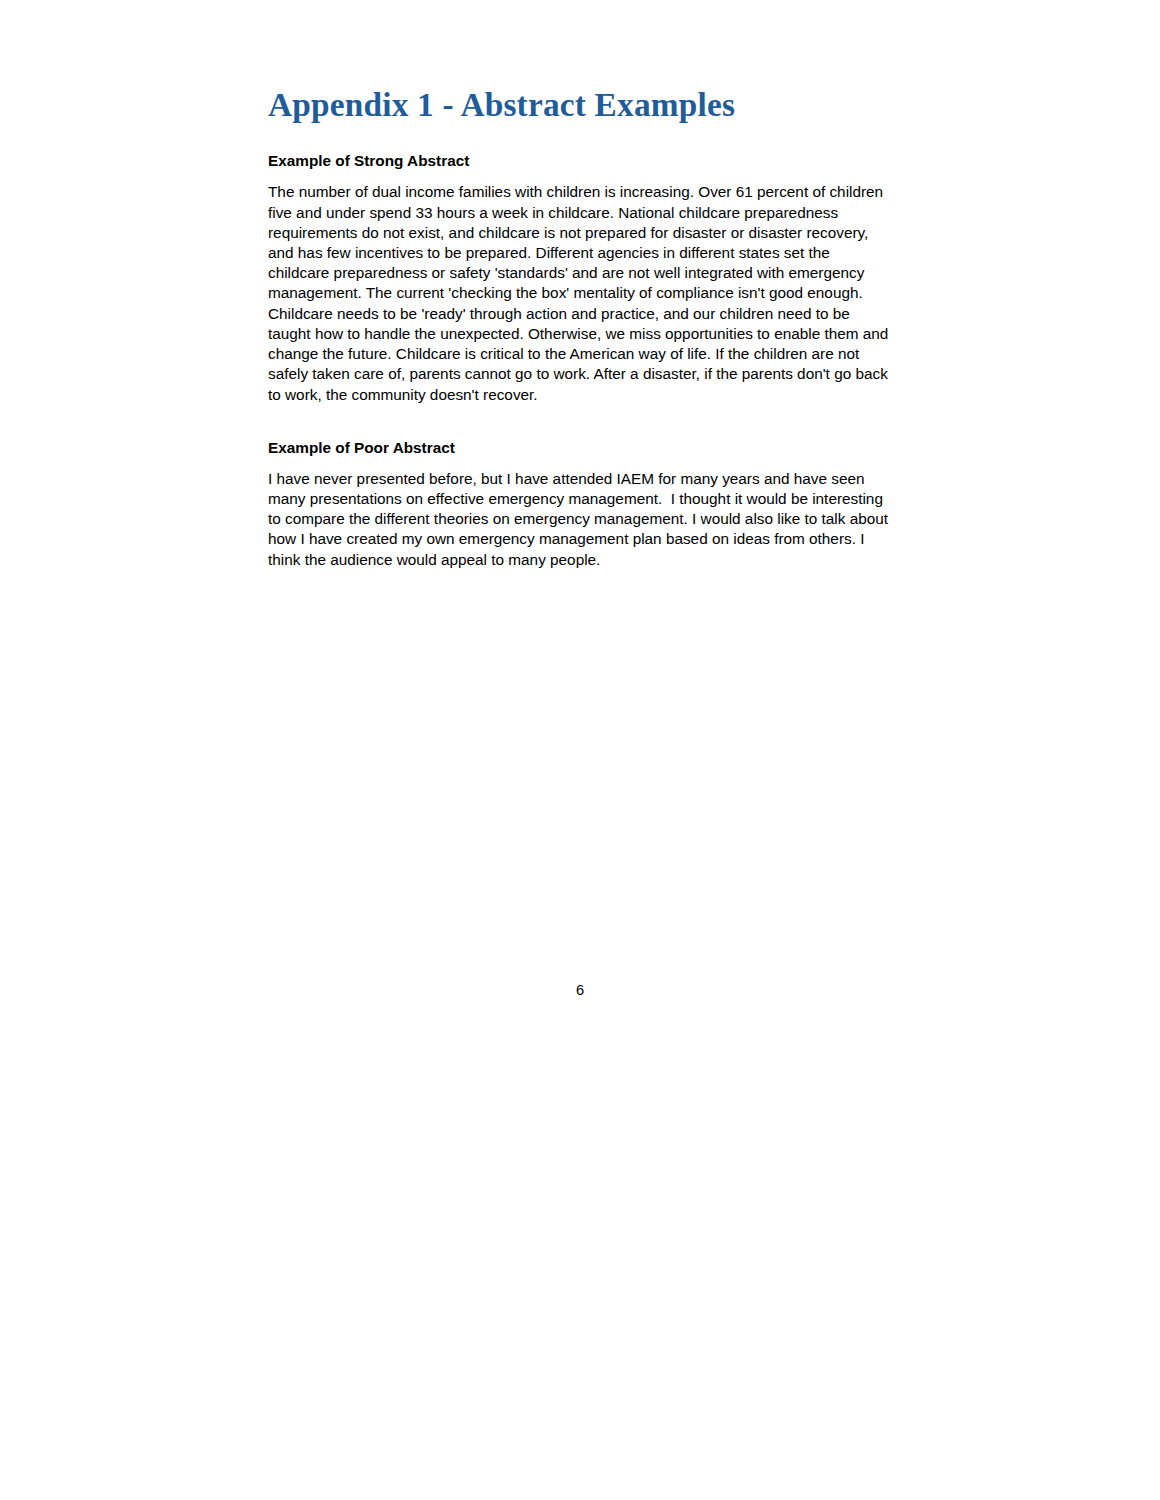Appendix 1 - Abstract Examples
Example of Strong Abstract
The number of dual income families with children is increasing. Over 61 percent of children five and under spend 33 hours a week in childcare. National childcare preparedness requirements do not exist, and childcare is not prepared for disaster or disaster recovery, and has few incentives to be prepared. Different agencies in different states set the childcare preparedness or safety 'standards' and are not well integrated with emergency management. The current 'checking the box' mentality of compliance isn't good enough. Childcare needs to be 'ready' through action and practice, and our children need to be taught how to handle the unexpected. Otherwise, we miss opportunities to enable them and change the future. Childcare is critical to the American way of life. If the children are not safely taken care of, parents cannot go to work. After a disaster, if the parents don't go back to work, the community doesn't recover.
Example of Poor Abstract
I have never presented before, but I have attended IAEM for many years and have seen many presentations on effective emergency management. I thought it would be interesting to compare the different theories on emergency management. I would also like to talk about how I have created my own emergency management plan based on ideas from others. I think the audience would appeal to many people.
6